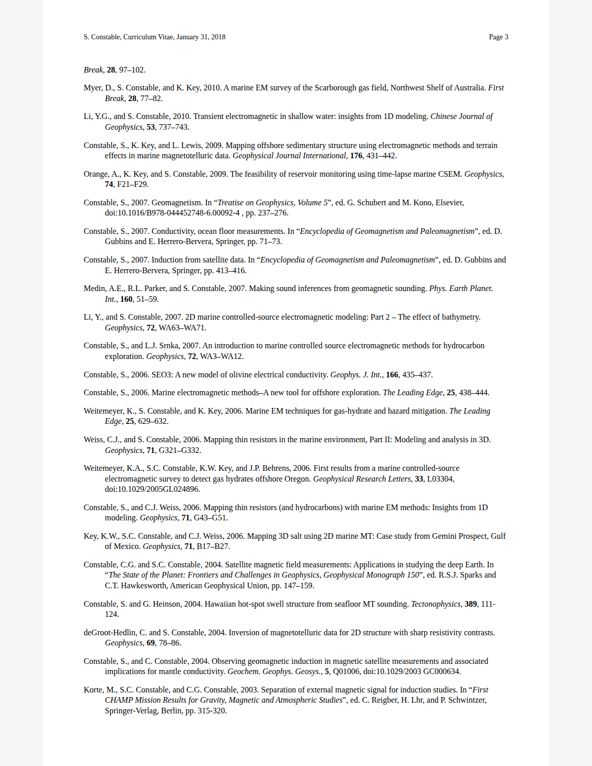S. Constable, Curriculum Vitae, January 31, 2018 Page 3
Break, 28, 97–102.
Myer, D., S. Constable, and K. Key, 2010. A marine EM survey of the Scarborough gas field, Northwest Shelf of Australia. First Break, 28, 77–82.
Li, Y.G., and S. Constable, 2010. Transient electromagnetic in shallow water: insights from 1D modeling. Chinese Journal of Geophysics, 53, 737–743.
Constable, S., K. Key, and L. Lewis, 2009. Mapping offshore sedimentary structure using electromagnetic methods and terrain effects in marine magnetotelluric data. Geophysical Journal International, 176, 431–442.
Orange, A., K. Key, and S. Constable, 2009. The feasibility of reservoir monitoring using time-lapse marine CSEM. Geophysics, 74, F21–F29.
Constable, S., 2007. Geomagnetism. In “Treatise on Geophysics, Volume 5”, ed. G. Schubert and M. Kono, Elsevier, doi:10.1016/B978-044452748-6.00092-4 , pp. 237–276.
Constable, S., 2007. Conductivity, ocean floor measurements. In “Encyclopedia of Geomagnetism and Paleomagnetism”, ed. D. Gubbins and E. Herrero-Bervera, Springer, pp. 71–73.
Constable, S., 2007. Induction from satellite data. In “Encyclopedia of Geomagnetism and Paleomagnetism”, ed. D. Gubbins and E. Herrero-Bervera, Springer, pp. 413–416.
Medin, A.E., R.L. Parker, and S. Constable, 2007. Making sound inferences from geomagnetic sounding. Phys. Earth Planet. Int., 160, 51–59.
Li, Y., and S. Constable, 2007. 2D marine controlled-source electromagnetic modeling: Part 2 – The effect of bathymetry. Geophysics, 72, WA63–WA71.
Constable, S., and L.J. Srnka, 2007. An introduction to marine controlled source electromagnetic methods for hydrocarbon exploration. Geophysics, 72, WA3–WA12.
Constable, S., 2006. SEO3: A new model of olivine electrical conductivity. Geophys. J. Int., 166, 435–437.
Constable, S., 2006. Marine electromagnetic methods–A new tool for offshore exploration. The Leading Edge, 25, 438–444.
Weitemeyer, K., S. Constable, and K. Key, 2006. Marine EM techniques for gas-hydrate and hazard mitigation. The Leading Edge, 25, 629–632.
Weiss, C.J., and S. Constable, 2006. Mapping thin resistors in the marine environment, Part II: Modeling and analysis in 3D. Geophysics, 71, G321–G332.
Weitemeyer, K.A., S.C. Constable, K.W. Key, and J.P. Behrens, 2006. First results from a marine controlled-source electromagnetic survey to detect gas hydrates offshore Oregon. Geophysical Research Letters, 33, L03304, doi:10.1029/2005GL024896.
Constable, S., and C.J. Weiss, 2006. Mapping thin resistors (and hydrocarbons) with marine EM methods: Insights from 1D modeling. Geophysics, 71, G43–G51.
Key, K.W., S.C. Constable, and C.J. Weiss, 2006. Mapping 3D salt using 2D marine MT: Case study from Gemini Prospect, Gulf of Mexico. Geophysics, 71, B17–B27.
Constable, C.G. and S.C. Constable, 2004. Satellite magnetic field measurements: Applications in studying the deep Earth. In “The State of the Planet: Frontiers and Challenges in Geophysics, Geophysical Monograph 150”, ed. R.S.J. Sparks and C.T. Hawkesworth, American Geophysical Union, pp. 147–159.
Constable, S. and G. Heinson, 2004. Hawaiian hot-spot swell structure from seafloor MT sounding. Tectonophysics, 389, 111-124.
deGroot-Hedlin, C. and S. Constable, 2004. Inversion of magnetotelluric data for 2D structure with sharp resistivity contrasts. Geophysics, 69, 78–86.
Constable, S., and C. Constable, 2004. Observing geomagnetic induction in magnetic satellite measurements and associated implications for mantle conductivity. Geochem. Geophys. Geosys., 5, Q01006, doi:10.1029/2003 GC000634.
Korte, M., S.C. Constable, and C.G. Constable, 2003. Separation of external magnetic signal for induction studies. In “First CHAMP Mission Results for Gravity, Magnetic and Atmospheric Studies”, ed. C. Reigber, H. Lhr, and P. Schwintzer, Springer-Verlag, Berlin, pp. 315-320.